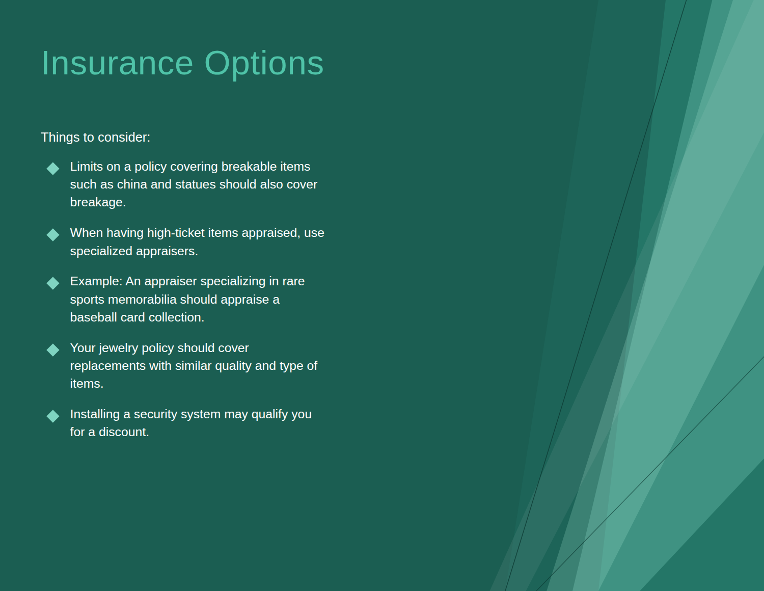Insurance Options
Things to consider:
Limits on a policy covering breakable items such as china and statues should also cover breakage.
When having high-ticket items appraised, use specialized appraisers.
Example: An appraiser specializing in rare sports memorabilia should appraise a baseball card collection.
Your jewelry policy should cover replacements with similar quality and type of items.
Installing a security system may qualify you for a discount.